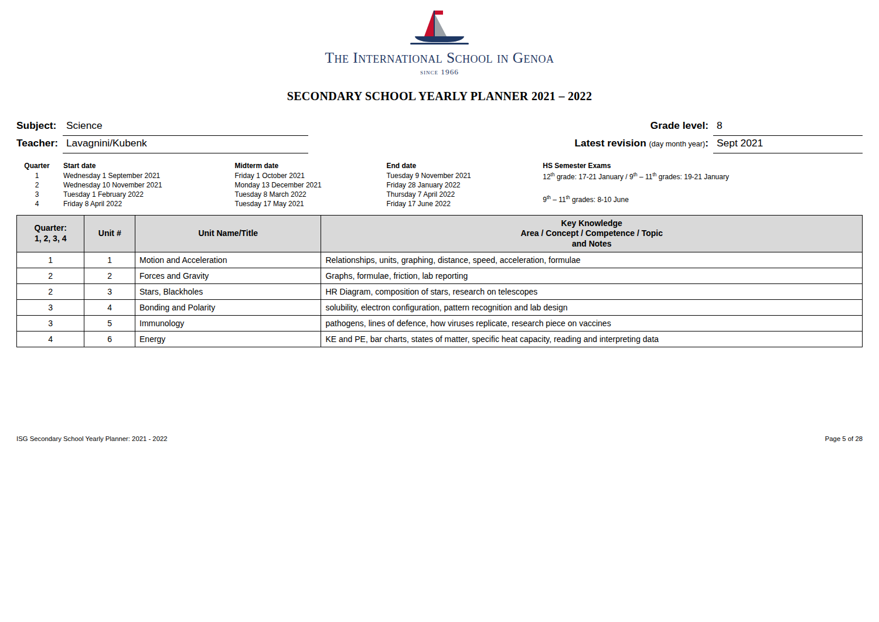The International School in Genoa
since 1966
SECONDARY SCHOOL YEARLY PLANNER 2021 – 2022
| Subject: | Science | | Grade level: | 8 |
| Teacher: | Lavagnini/Kubenk | | Latest revision (day month year) : | Sept 2021 |
| Quarter | Start date | Midterm date | End date | HS Semester Exams |
| --- | --- | --- | --- | --- |
| 1 | Wednesday 1 September 2021 | Friday 1 October 2021 | Tuesday 9 November 2021 | 12 th grade: 17-21 January / 9 th – 11 th grades: 19-21 January 9 th – 11 th grades: 8-10 June |
| 2 | Wednesday 10 November 2021 | Monday 13 December 2021 | Friday 28 January 2022 |
| 3 | Tuesday 1 February 2022 | Tuesday 8 March 2022 | Thursday 7 April 2022 |
| 4 | Friday 8 April 2022 | Tuesday 17 May 2021 | Friday 17 June 2022 |
| Quarter: 1, 2, 3, 4 | Unit # | Unit Name/Title | Key Knowledge Area / Concept / Competence / Topic and Notes |
| --- | --- | --- | --- |
| 1 | 1 | Motion and Acceleration | Relationships, units, graphing, distance, speed, acceleration, formulae |
| 2 | 2 | Forces and Gravity | Graphs, formulae, friction, lab reporting |
| 2 | 3 | Stars, Blackholes | HR Diagram, composition of stars, research on telescopes |
| 3 | 4 | Bonding and Polarity | solubility, electron configuration, pattern recognition and lab design |
| 3 | 5 | Immunology | pathogens, lines of defence, how viruses replicate, research piece on vaccines |
| 4 | 6 | Energy | KE and PE, bar charts, states of matter, specific heat capacity, reading and interpreting data |
ISG Secondary School Yearly Planner: 2021 - 2022
Page 5 of 28